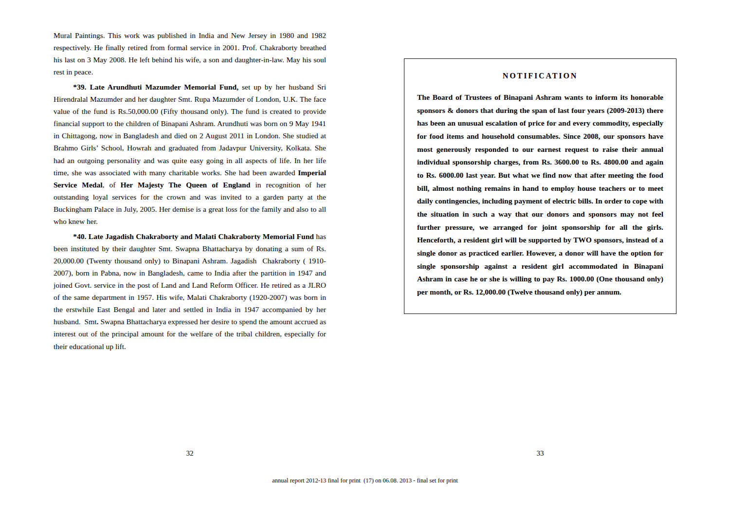Mural Paintings. This work was published in India and New Jersey in 1980 and 1982 respectively. He finally retired from formal service in 2001. Prof. Chakraborty breathed his last on 3 May 2008. He left behind his wife, a son and daughter-in-law. May his soul rest in peace.
*39. Late Arundhuti Mazumder Memorial Fund, set up by her husband Sri Hirendralal Mazumder and her daughter Smt. Rupa Mazumder of London, U.K. The face value of the fund is Rs.50,000.00 (Fifty thousand only). The fund is created to provide financial support to the children of Binapani Ashram. Arundhuti was born on 9 May 1941 in Chittagong, now in Bangladesh and died on 2 August 2011 in London. She studied at Brahmo Girls’ School, Howrah and graduated from Jadavpur University, Kolkata. She had an outgoing personality and was quite easy going in all aspects of life. In her life time, she was associated with many charitable works. She had been awarded Imperial Service Medal, of Her Majesty The Queen of England in recognition of her outstanding loyal services for the crown and was invited to a garden party at the Buckingham Palace in July, 2005. Her demise is a great loss for the family and also to all who knew her.
*40. Late Jagadish Chakraborty and Malati Chakraborty Memorial Fund has been instituted by their daughter Smt. Swapna Bhattacharya by donating a sum of Rs. 20,000.00 (Twenty thousand only) to Binapani Ashram. Jagadish Chakraborty ( 1910-2007), born in Pabna, now in Bangladesh, came to India after the partition in 1947 and joined Govt. service in the post of Land and Land Reform Officer. He retired as a JLRO of the same department in 1957. His wife, Malati Chakraborty (1920-2007) was born in the erstwhile East Bengal and later and settled in India in 1947 accompanied by her husband. Smt. Swapna Bhattacharya expressed her desire to spend the amount accrued as interest out of the principal amount for the welfare of the tribal children, especially for their educational up lift.
32
NOTIFICATION
The Board of Trustees of Binapani Ashram wants to inform its honorable sponsors & donors that during the span of last four years (2009-2013) there has been an unusual escalation of price for and every commodity, especially for food items and household consumables. Since 2008, our sponsors have most generously responded to our earnest request to raise their annual individual sponsorship charges, from Rs. 3600.00 to Rs. 4800.00 and again to Rs. 6000.00 last year. But what we find now that after meeting the food bill, almost nothing remains in hand to employ house teachers or to meet daily contingencies, including payment of electric bills. In order to cope with the situation in such a way that our donors and sponsors may not feel further pressure, we arranged for joint sponsorship for all the girls. Henceforth, a resident girl will be supported by TWO sponsors, instead of a single donor as practiced earlier. However, a donor will have the option for single sponsorship against a resident girl accommodated in Binapani Ashram in case he or she is willing to pay Rs. 1000.00 (One thousand only) per month, or Rs. 12,000.00 (Twelve thousand only) per annum.
33
annual report 2012-13 final for print (17) on 06.08. 2013 - final set for print